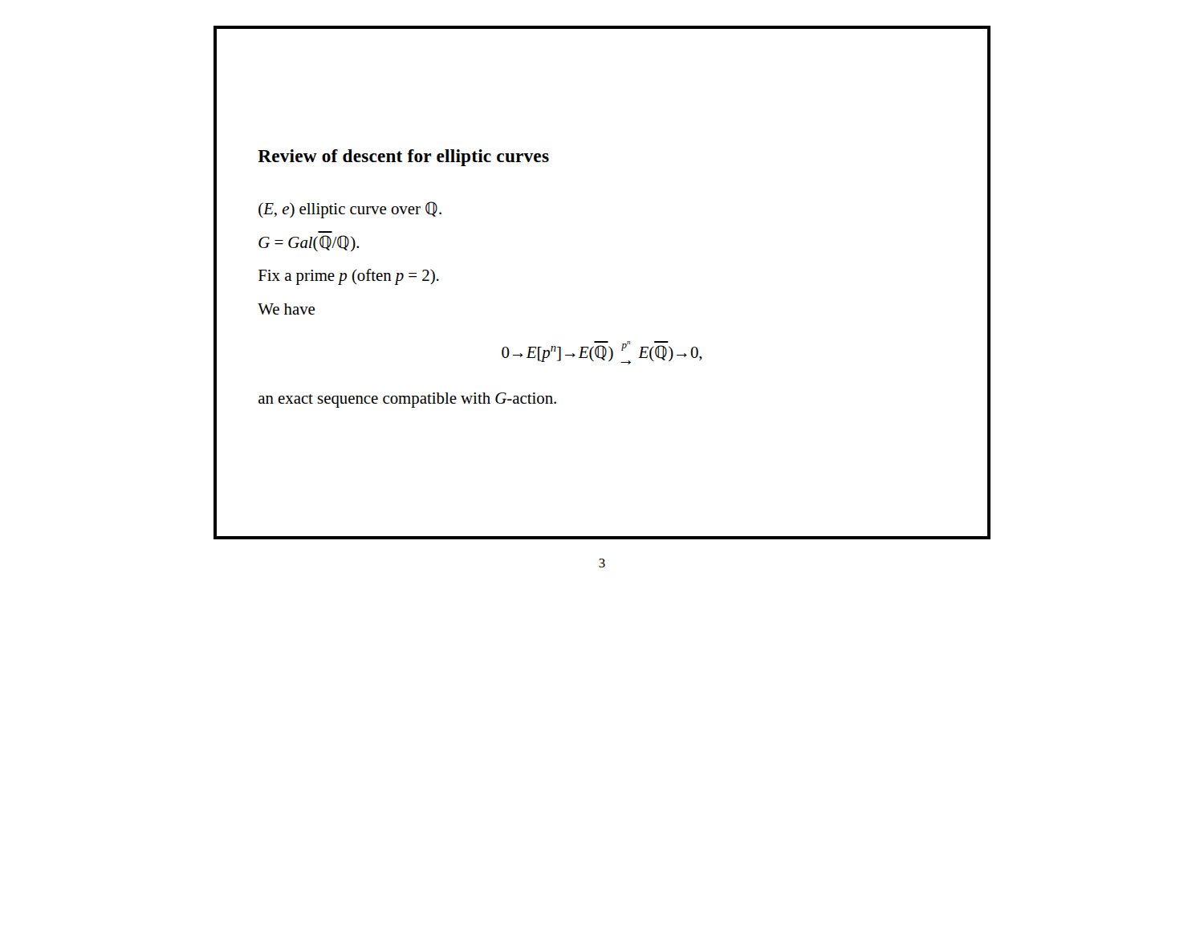Review of descent for elliptic curves
(E, e) elliptic curve over ℚ.
G = Gal(ℚ/ℚ).
Fix a prime p (often p = 2).
We have
0→E[pn]→E(ℚ) pn→ E(ℚ)→0,
an exact sequence compatible with G-action.
3